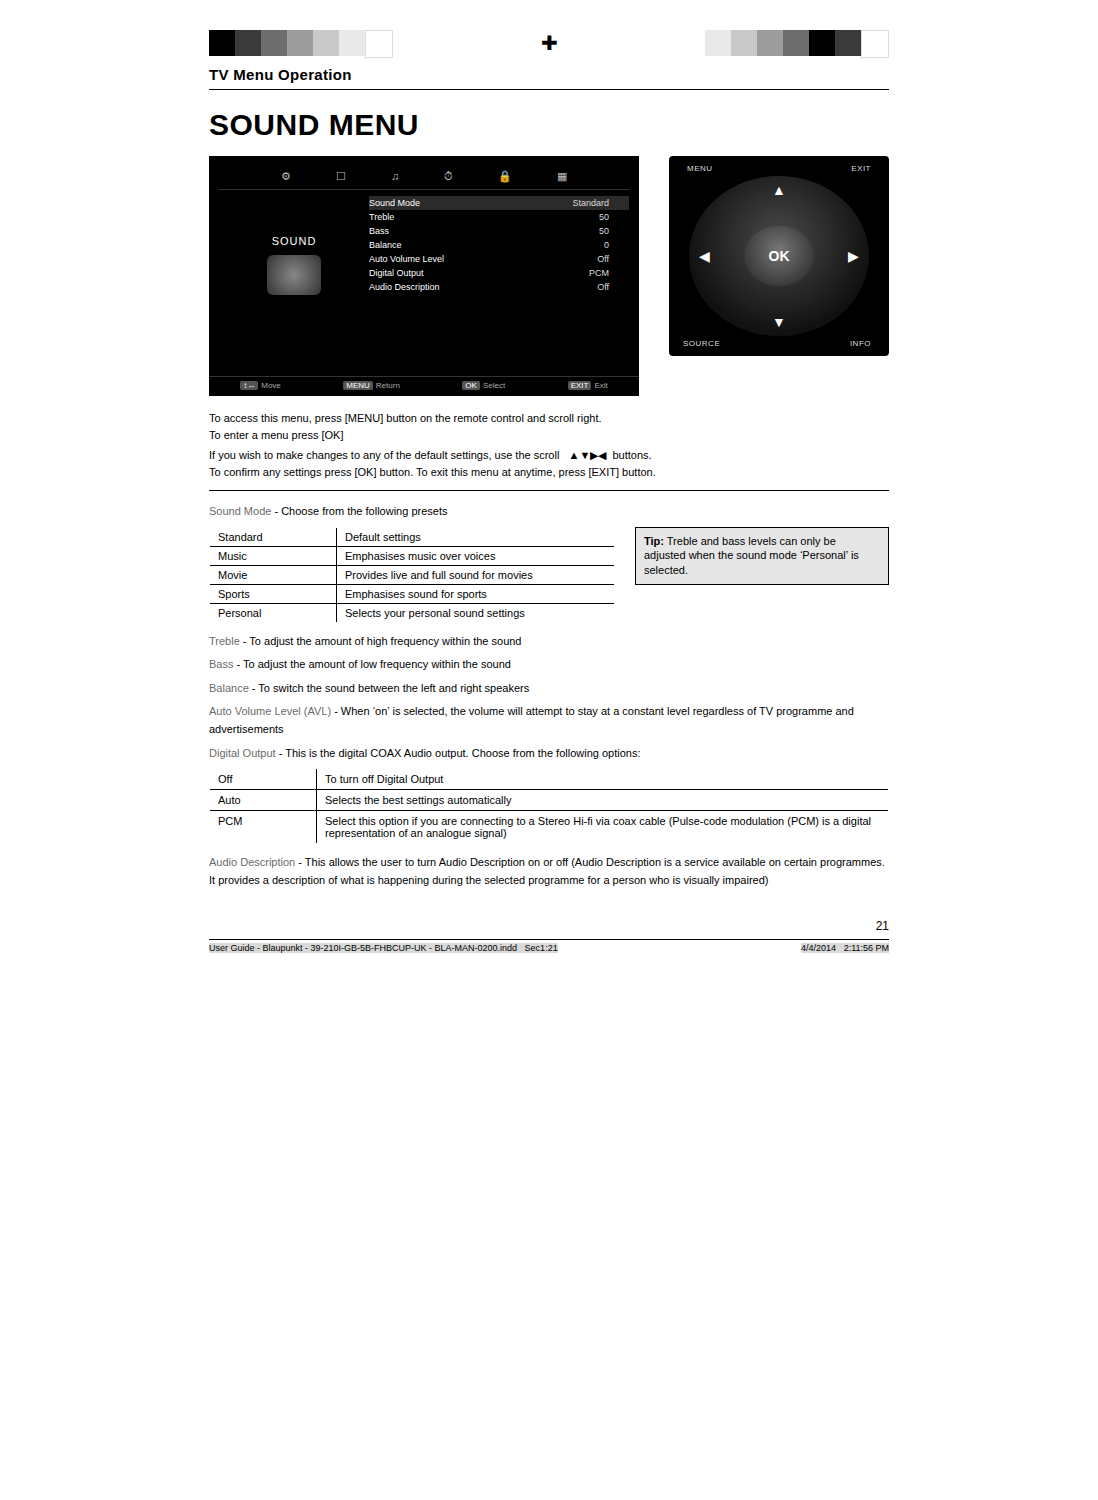✚
TV Menu Operation
SOUND MENU
⚙ ☐ ♫ ⏱ 🔒 ▦
SOUND
Sound Mode Standard
Treble 50
Bass 50
Balance 0
Auto Volume Level Off
Digital Output PCM
Audio Description Off
↕↔Move MENUReturn OKSelect EXITExit
OK
▲
▼
◀
▶
MENU
EXIT
SOURCE
INFO
To access this menu, press [MENU] button on the remote control and scroll right.
To enter a menu press [OK]
If you wish to make changes to any of the default settings, use the scroll ▲▼▶◀ buttons.
To confirm any settings press [OK] button. To exit this menu at anytime, press [EXIT] button.
Sound Mode - Choose from the following presets
| Standard | Default settings |
| Music | Emphasises music over voices |
| Movie | Provides live and full sound for movies |
| Sports | Emphasises sound for sports |
| Personal | Selects your personal sound settings |
Tip: Treble and bass levels can only be adjusted when the sound mode ‘Personal’ is selected.
Treble - To adjust the amount of high frequency within the sound
Bass - To adjust the amount of low frequency within the sound
Balance - To switch the sound between the left and right speakers
Auto Volume Level (AVL) - When ‘on’ is selected, the volume will attempt to stay at a constant level regardless of TV programme and advertisements
Digital Output - This is the digital COAX Audio output. Choose from the following options:
| Off | To turn off Digital Output |
| Auto | Selects the best settings automatically |
| PCM | Select this option if you are connecting to a Stereo Hi-fi via coax cable (Pulse-code modulation (PCM) is a digital representation of an analogue signal) |
Audio Description - This allows the user to turn Audio Description on or off (Audio Description is a service available on certain programmes. It provides a description of what is happening during the selected programme for a person who is visually impaired)
21
User Guide - Blaupunkt - 39-210I-GB-5B-FHBCUP-UK - BLA-MAN-0200.indd Sec1:21 4/4/2014 2:11:56 PM